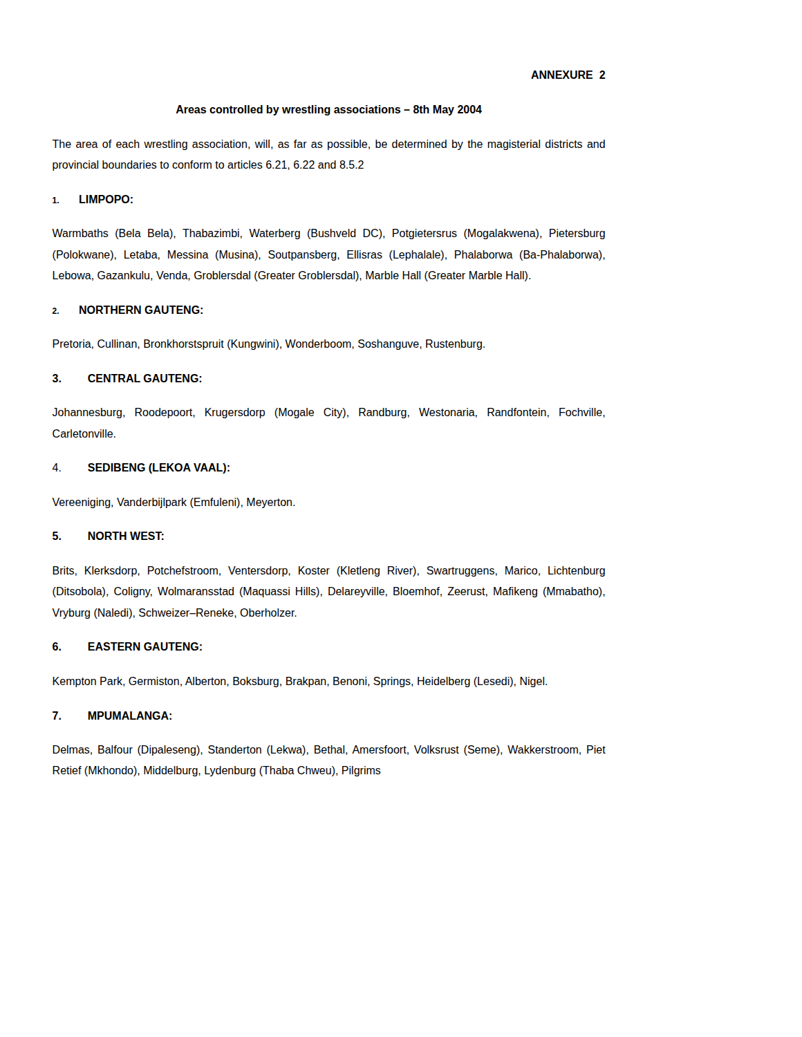ANNEXURE 2
Areas controlled by wrestling associations – 8th May 2004
The area of each wrestling association, will, as far as possible, be determined by the magisterial districts and provincial boundaries to conform to articles 6.21, 6.22 and 8.5.2
1. LIMPOPO:
Warmbaths (Bela Bela), Thabazimbi, Waterberg (Bushveld DC), Potgietersrus (Mogalakwena), Pietersburg (Polokwane), Letaba, Messina (Musina), Soutpansberg, Ellisras (Lephalale), Phalaborwa (Ba-Phalaborwa), Lebowa, Gazankulu, Venda, Groblersdal (Greater Groblersdal), Marble Hall (Greater Marble Hall).
2. NORTHERN GAUTENG:
Pretoria, Cullinan, Bronkhorstspruit (Kungwini), Wonderboom, Soshanguve, Rustenburg.
3. CENTRAL GAUTENG:
Johannesburg, Roodepoort, Krugersdorp (Mogale City), Randburg, Westonaria, Randfontein, Fochville, Carletonville.
4. SEDIBENG (LEKOA VAAL):
Vereeniging, Vanderbijlpark (Emfuleni), Meyerton.
5. NORTH WEST:
Brits, Klerksdorp, Potchefstroom, Ventersdorp, Koster (Kletleng River), Swartruggens, Marico, Lichtenburg (Ditsobola), Coligny, Wolmaransstad (Maquassi Hills), Delareyville, Bloemhof, Zeerust, Mafikeng (Mmabatho), Vryburg (Naledi), Schweizer–Reneke, Oberholzer.
6. EASTERN GAUTENG:
Kempton Park, Germiston, Alberton, Boksburg, Brakpan, Benoni, Springs, Heidelberg (Lesedi), Nigel.
7. MPUMALANGA:
Delmas, Balfour (Dipaleseng), Standerton (Lekwa), Bethal, Amersfoort, Volksrust (Seme), Wakkerstroom, Piet Retief (Mkhondo), Middelburg, Lydenburg (Thaba Chweu), Pilgrims